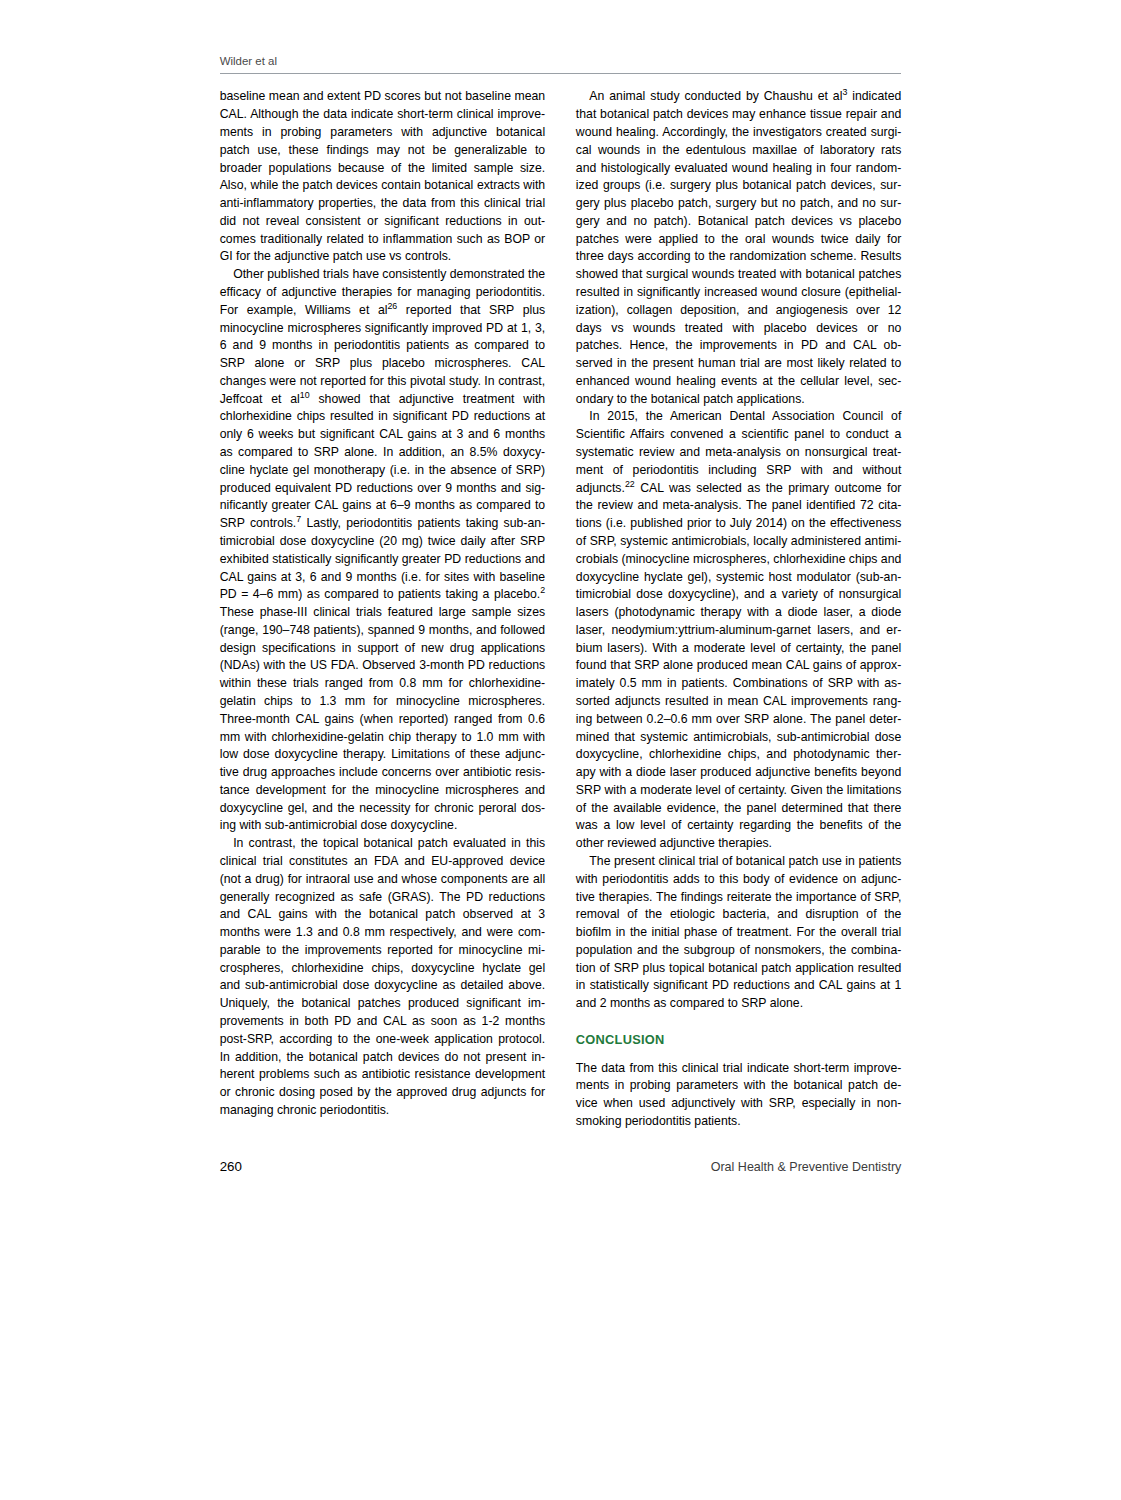Wilder et al
baseline mean and extent PD scores but not baseline mean CAL. Although the data indicate short-term clinical improvements in probing parameters with adjunctive botanical patch use, these findings may not be generalizable to broader populations because of the limited sample size. Also, while the patch devices contain botanical extracts with anti-inflammatory properties, the data from this clinical trial did not reveal consistent or significant reductions in outcomes traditionally related to inflammation such as BOP or GI for the adjunctive patch use vs controls.
Other published trials have consistently demonstrated the efficacy of adjunctive therapies for managing periodontitis. For example, Williams et al26 reported that SRP plus minocycline microspheres significantly improved PD at 1, 3, 6 and 9 months in periodontitis patients as compared to SRP alone or SRP plus placebo microspheres. CAL changes were not reported for this pivotal study. In contrast, Jeffcoat et al10 showed that adjunctive treatment with chlorhexidine chips resulted in significant PD reductions at only 6 weeks but significant CAL gains at 3 and 6 months as compared to SRP alone. In addition, an 8.5% doxycycline hyclate gel monotherapy (i.e. in the absence of SRP) produced equivalent PD reductions over 9 months and significantly greater CAL gains at 6–9 months as compared to SRP controls.7 Lastly, periodontitis patients taking sub-antimicrobial dose doxycycline (20 mg) twice daily after SRP exhibited statistically significantly greater PD reductions and CAL gains at 3, 6 and 9 months (i.e. for sites with baseline PD = 4–6 mm) as compared to patients taking a placebo.2 These phase-III clinical trials featured large sample sizes (range, 190–748 patients), spanned 9 months, and followed design specifications in support of new drug applications (NDAs) with the US FDA. Observed 3-month PD reductions within these trials ranged from 0.8 mm for chlorhexidine-gelatin chips to 1.3 mm for minocycline microspheres. Three-month CAL gains (when reported) ranged from 0.6 mm with chlorhexidine-gelatin chip therapy to 1.0 mm with low dose doxycycline therapy. Limitations of these adjunctive drug approaches include concerns over antibiotic resistance development for the minocycline microspheres and doxycycline gel, and the necessity for chronic peroral dosing with sub-antimicrobial dose doxycycline.
In contrast, the topical botanical patch evaluated in this clinical trial constitutes an FDA and EU-approved device (not a drug) for intraoral use and whose components are all generally recognized as safe (GRAS). The PD reductions and CAL gains with the botanical patch observed at 3 months were 1.3 and 0.8 mm respectively, and were comparable to the improvements reported for minocycline microspheres, chlorhexidine chips, doxycycline hyclate gel and sub-antimicrobial dose doxycycline as detailed above. Uniquely, the botanical patches produced significant improvements in both PD and CAL as soon as 1-2 months post-SRP, according to the one-week application protocol. In addition, the botanical patch devices do not present inherent problems such as antibiotic resistance development or chronic dosing posed by the approved drug adjuncts for managing chronic periodontitis.
An animal study conducted by Chaushu et al3 indicated that botanical patch devices may enhance tissue repair and wound healing. Accordingly, the investigators created surgical wounds in the edentulous maxillae of laboratory rats and histologically evaluated wound healing in four randomized groups (i.e. surgery plus botanical patch devices, surgery plus placebo patch, surgery but no patch, and no surgery and no patch). Botanical patch devices vs placebo patches were applied to the oral wounds twice daily for three days according to the randomization scheme. Results showed that surgical wounds treated with botanical patches resulted in significantly increased wound closure (epithelialization), collagen deposition, and angiogenesis over 12 days vs wounds treated with placebo devices or no patches. Hence, the improvements in PD and CAL observed in the present human trial are most likely related to enhanced wound healing events at the cellular level, secondary to the botanical patch applications.
In 2015, the American Dental Association Council of Scientific Affairs convened a scientific panel to conduct a systematic review and meta-analysis on nonsurgical treatment of periodontitis including SRP with and without adjuncts.22 CAL was selected as the primary outcome for the review and meta-analysis. The panel identified 72 citations (i.e. published prior to July 2014) on the effectiveness of SRP, systemic antimicrobials, locally administered antimicrobials (minocycline microspheres, chlorhexidine chips and doxycycline hyclate gel), systemic host modulator (sub-antimicrobial dose doxycycline), and a variety of nonsurgical lasers (photodynamic therapy with a diode laser, a diode laser, neodymium:yttrium-aluminum-garnet lasers, and erbium lasers). With a moderate level of certainty, the panel found that SRP alone produced mean CAL gains of approximately 0.5 mm in patients. Combinations of SRP with assorted adjuncts resulted in mean CAL improvements ranging between 0.2–0.6 mm over SRP alone. The panel determined that systemic antimicrobials, sub-antimicrobial dose doxycycline, chlorhexidine chips, and photodynamic therapy with a diode laser produced adjunctive benefits beyond SRP with a moderate level of certainty. Given the limitations of the available evidence, the panel determined that there was a low level of certainty regarding the benefits of the other reviewed adjunctive therapies.
The present clinical trial of botanical patch use in patients with periodontitis adds to this body of evidence on adjunctive therapies. The findings reiterate the importance of SRP, removal of the etiologic bacteria, and disruption of the biofilm in the initial phase of treatment. For the overall trial population and the subgroup of nonsmokers, the combination of SRP plus topical botanical patch application resulted in statistically significant PD reductions and CAL gains at 1 and 2 months as compared to SRP alone.
Conclusion
The data from this clinical trial indicate short-term improvements in probing parameters with the botanical patch device when used adjunctively with SRP, especially in nonsmoking periodontitis patients.
260
Oral Health & Preventive Dentistry